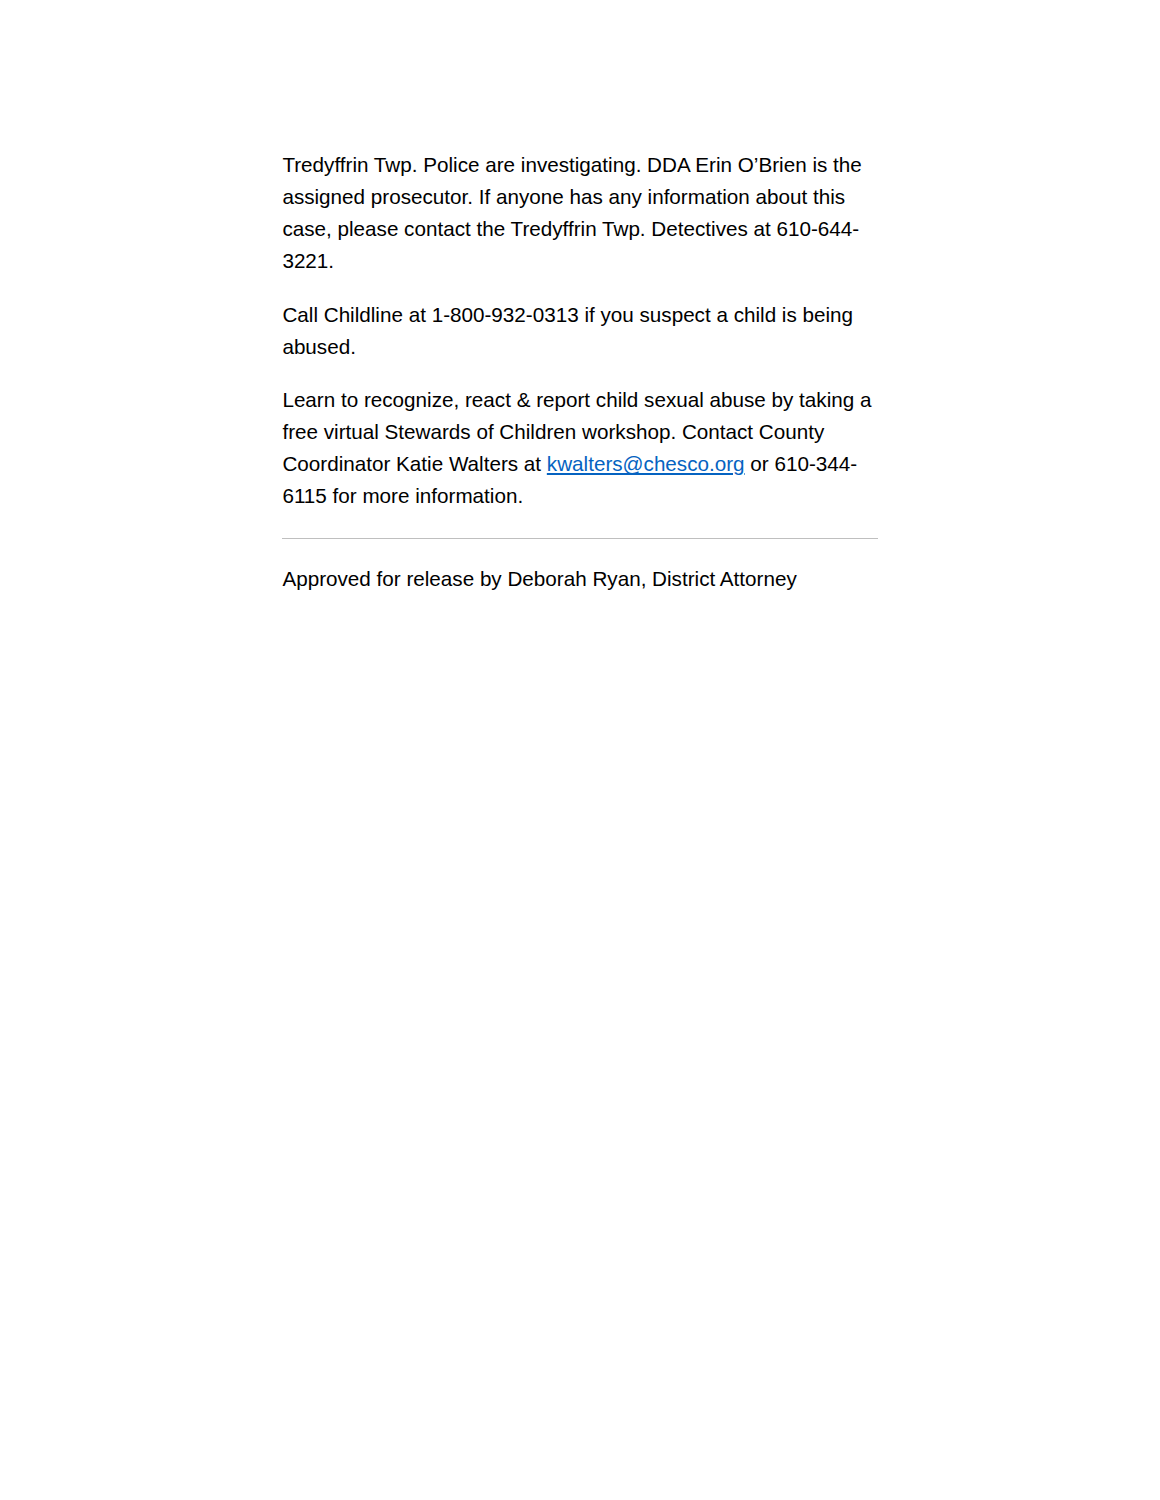Tredyffrin Twp. Police are investigating. DDA Erin O’Brien is the assigned prosecutor. If anyone has any information about this case, please contact the Tredyffrin Twp. Detectives at 610-644-3221.
Call Childline at 1-800-932-0313 if you suspect a child is being abused.
Learn to recognize, react & report child sexual abuse by taking a free virtual Stewards of Children workshop. Contact County Coordinator Katie Walters at kwalters@chesco.org or 610-344-6115 for more information.
Approved for release by Deborah Ryan, District Attorney